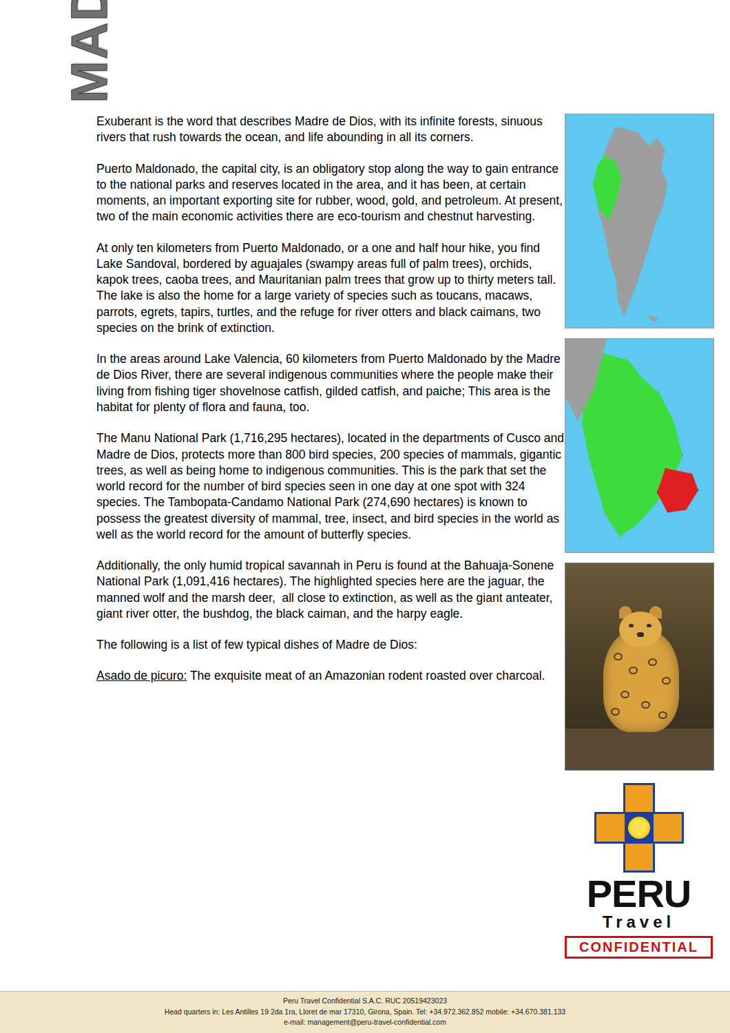MADRE DE DIOS
Exuberant is the word that describes Madre de Dios, with its infinite forests, sinuous rivers that rush towards the ocean, and life abounding in all its corners.
Puerto Maldonado, the capital city, is an obligatory stop along the way to gain entrance to the national parks and reserves located in the area, and it has been, at certain moments, an important exporting site for rubber, wood, gold, and petroleum. At present, two of the main economic activities there are eco-tourism and chestnut harvesting.
At only ten kilometers from Puerto Maldonado, or a one and half hour hike, you find Lake Sandoval, bordered by aguajales (swampy areas full of palm trees), orchids, kapok trees, caoba trees, and Mauritanian palm trees that grow up to thirty meters tall. The lake is also the home for a large variety of species such as toucans, macaws, parrots, egrets, tapirs, turtles, and the refuge for river otters and black caimans, two species on the brink of extinction.
In the areas around Lake Valencia, 60 kilometers from Puerto Maldonado by the Madre de Dios River, there are several indigenous communities where the people make their living from fishing tiger shovelnose catfish, gilded catfish, and paiche; This area is the habitat for plenty of flora and fauna, too.
The Manu National Park (1,716,295 hectares), located in the departments of Cusco and Madre de Dios, protects more than 800 bird species, 200 species of mammals, gigantic trees, as well as being home to indigenous communities. This is the park that set the world record for the number of bird species seen in one day at one spot with 324 species. The Tambopata-Candamo National Park (274,690 hectares) is known to possess the greatest diversity of mammal, tree, insect, and bird species in the world as well as the world record for the amount of butterfly species.
Additionally, the only humid tropical savannah in Peru is found at the Bahuaja-Sonene National Park (1,091,416 hectares). The highlighted species here are the jaguar, the manned wolf and the marsh deer, all close to extinction, as well as the giant anteater, giant river otter, the bushdog, the black caiman, and the harpy eagle.
The following is a list of few typical dishes of Madre de Dios:
Asado de picuro: The exquisite meat of an Amazonian rodent roasted over charcoal.
PERU
Travel
CONFIDENTIAL
Peru Travel Confidential S.A.C. RUC 20519423023
Head quarters in: Les Antilles 19 2da 1ra, Lloret de mar 17310, Girona, Spain. Tel: +34.972.362.852 mobile: +34.670.381.133
e-mail: management@peru-travel-confidential.com